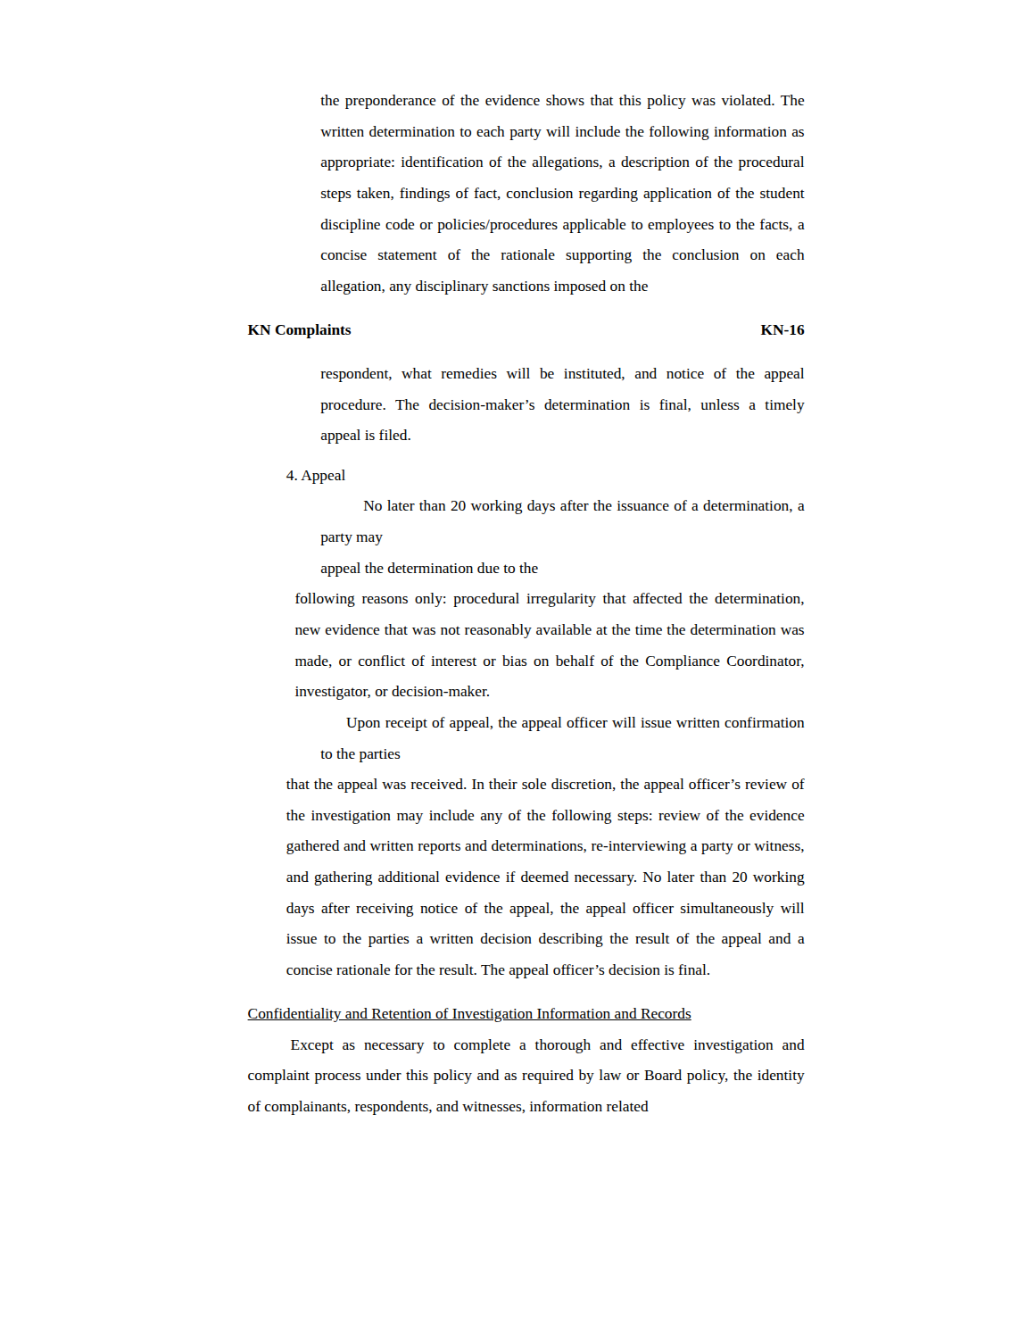the preponderance of the evidence shows that this policy was violated. The written determination to each party will include the following information as appropriate: identification of the allegations, a description of the procedural steps taken, findings of fact, conclusion regarding application of the student discipline code or policies/procedures applicable to employees to the facts, a concise statement of the rationale supporting the conclusion on each allegation, any disciplinary sanctions imposed on the
KN Complaints KN-16
respondent, what remedies will be instituted, and notice of the appeal procedure. The decision-maker’s determination is final, unless a timely appeal is filed.
4. Appeal
No later than 20 working days after the issuance of a determination, a party may
appeal the determination due to the
following reasons only: procedural irregularity that affected the determination, new evidence that was not reasonably available at the time the determination was made, or conflict of interest or bias on behalf of the Compliance Coordinator, investigator, or decision-maker.
Upon receipt of appeal, the appeal officer will issue written confirmation to the parties
that the appeal was received. In their sole discretion, the appeal officer’s review of the investigation may include any of the following steps: review of the evidence gathered and written reports and determinations, re-interviewing a party or witness, and gathering additional evidence if deemed necessary. No later than 20 working days after receiving notice of the appeal, the appeal officer simultaneously will issue to the parties a written decision describing the result of the appeal and a concise rationale for the result. The appeal officer’s decision is final.
Confidentiality and Retention of Investigation Information and Records
Except as necessary to complete a thorough and effective investigation and complaint process under this policy and as required by law or Board policy, the identity of complainants, respondents, and witnesses, information related